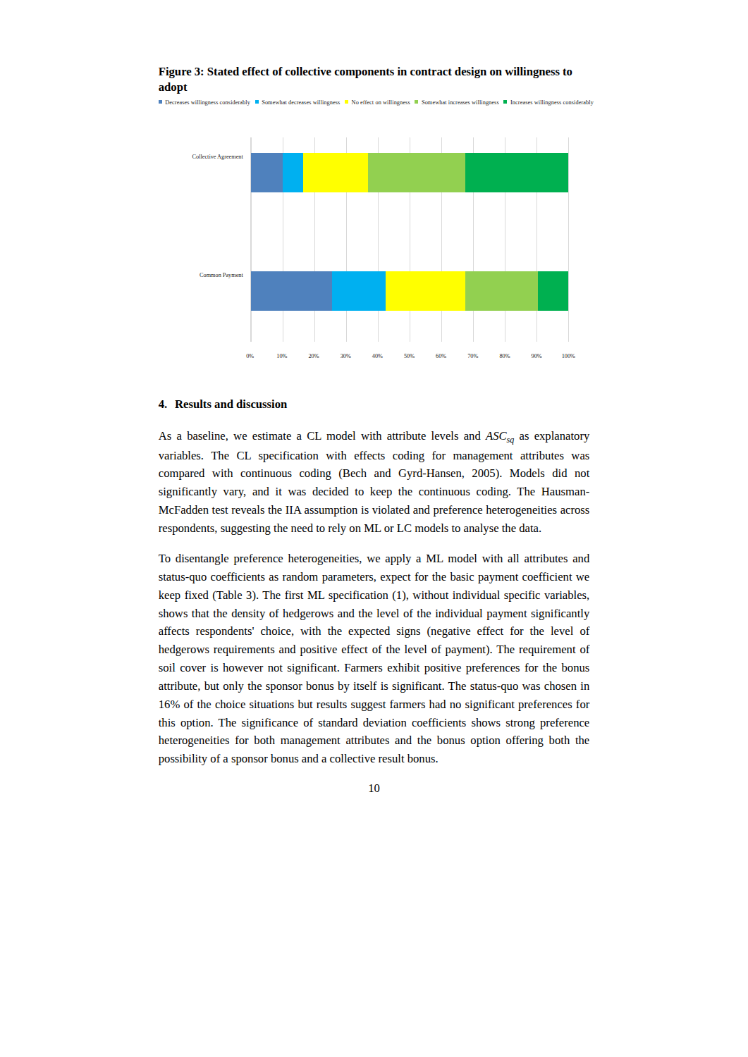Figure 3: Stated effect of collective components in contract design on willingness to adopt
Decreases willingness considerably Somewhat decreases willingness No effect on willingness Somewhat increases willingness Increases willingness considerably
Collective Agreement
Common Payment
0%
10%
20%
30%
40%
50%
60%
70%
80%
90%
100%
4. Results and discussion
As a baseline, we estimate a CL model with attribute levels and ASCsq as explanatory variables. The CL specification with effects coding for management attributes was compared with continuous coding (Bech and Gyrd-Hansen, 2005). Models did not significantly vary, and it was decided to keep the continuous coding. The Hausman-McFadden test reveals the IIA assumption is violated and preference heterogeneities across respondents, suggesting the need to rely on ML or LC models to analyse the data.
To disentangle preference heterogeneities, we apply a ML model with all attributes and status-quo coefficients as random parameters, expect for the basic payment coefficient we keep fixed (Table 3). The first ML specification (1), without individual specific variables, shows that the density of hedgerows and the level of the individual payment significantly affects respondents' choice, with the expected signs (negative effect for the level of hedgerows requirements and positive effect of the level of payment). The requirement of soil cover is however not significant. Farmers exhibit positive preferences for the bonus attribute, but only the sponsor bonus by itself is significant. The status-quo was chosen in 16% of the choice situations but results suggest farmers had no significant preferences for this option. The significance of standard deviation coefficients shows strong preference heterogeneities for both management attributes and the bonus option offering both the possibility of a sponsor bonus and a collective result bonus.
10